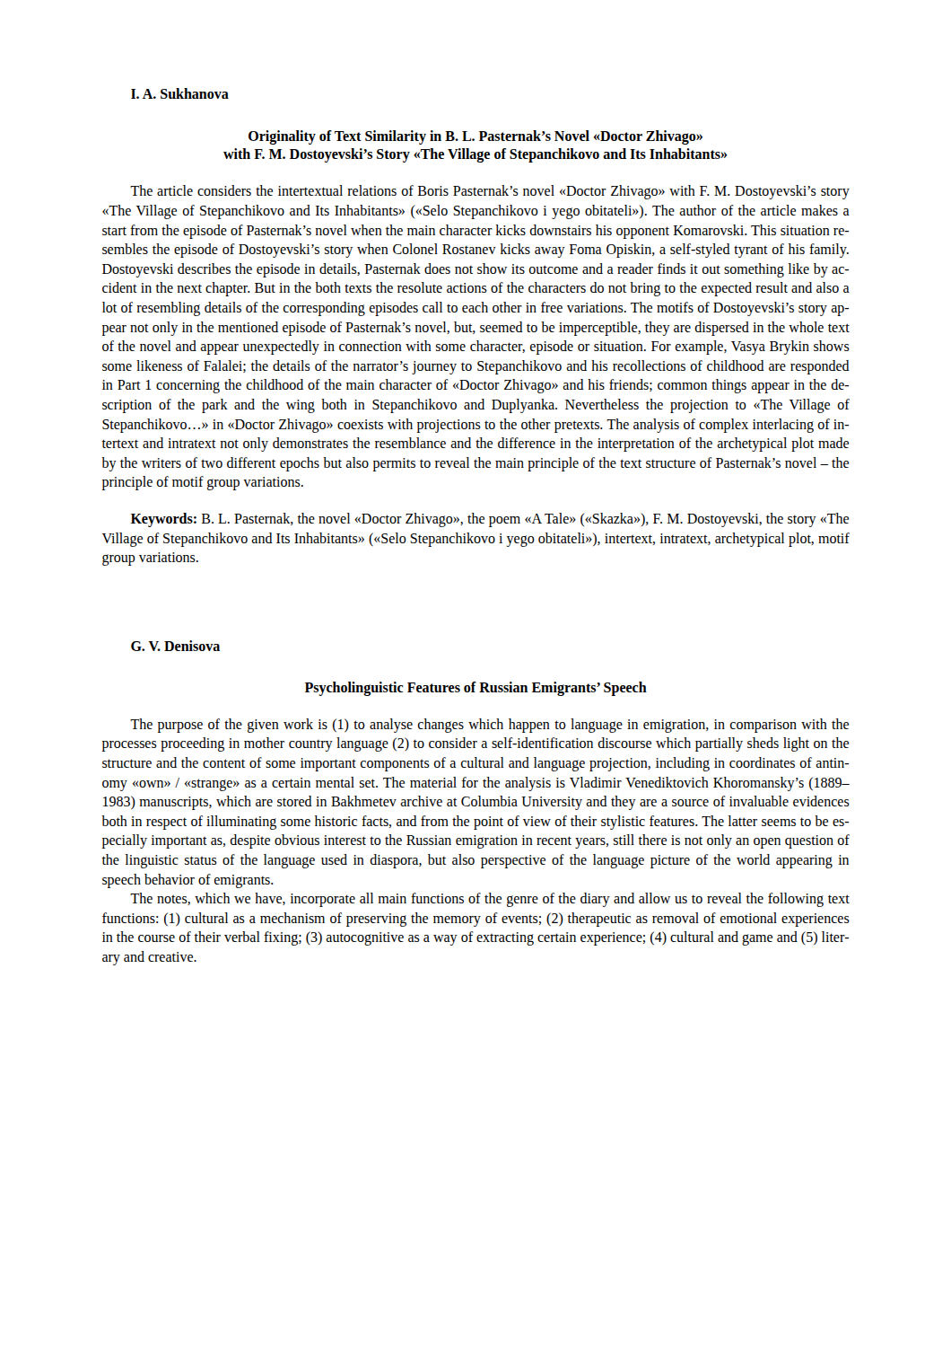I. A. Sukhanova
Originality of Text Similarity in B. L. Pasternak’s Novel «Doctor Zhivago»
with F. M. Dostoyevski’s Story «The Village of Stepanchikovo and Its Inhabitants»
The article considers the intertextual relations of Boris Pasternak’s novel «Doctor Zhivago» with F. M. Dostoyevski’s story «The Village of Stepanchikovo and Its Inhabitants» («Selo Stepanchikovo i yego obitateli»). The author of the article makes a start from the episode of Pasternak’s novel when the main character kicks downstairs his opponent Komarovski. This situation resembles the episode of Dostoyevski’s story when Colonel Rostanev kicks away Foma Opiskin, a self-styled tyrant of his family. Dostoyevski describes the episode in details, Pasternak does not show its outcome and a reader finds it out something like by accident in the next chapter. But in the both texts the resolute actions of the characters do not bring to the expected result and also a lot of resembling details of the corresponding episodes call to each other in free variations. The motifs of Dostoyevski’s story appear not only in the mentioned episode of Pasternak’s novel, but, seemed to be imperceptible, they are dispersed in the whole text of the novel and appear unexpectedly in connection with some character, episode or situation. For example, Vasya Brykin shows some likeness of Falalei; the details of the narrator’s journey to Stepanchikovo and his recollections of childhood are responded in Part 1 concerning the childhood of the main character of «Doctor Zhivago» and his friends; common things appear in the description of the park and the wing both in Stepanchikovo and Duplyanka. Nevertheless the projection to «The Village of Stepanchikovo…» in «Doctor Zhivago» coexists with projections to the other pretexts. The analysis of complex interlacing of intertext and intratext not only demonstrates the resemblance and the difference in the interpretation of the archetypical plot made by the writers of two different epochs but also permits to reveal the main principle of the text structure of Pasternak’s novel – the principle of motif group variations.
Keywords: B. L. Pasternak, the novel «Doctor Zhivago», the poem «A Tale» («Skazka»), F. M. Dostoyevski, the story «The Village of Stepanchikovo and Its Inhabitants» («Selo Stepanchikovo i yego obitateli»), intertext, intratext, archetypical plot, motif group variations.
G. V. Denisova
Psycholinguistic Features of Russian Emigrants’ Speech
The purpose of the given work is (1) to analyse changes which happen to language in emigration, in comparison with the processes proceeding in mother country language (2) to consider a self-identification discourse which partially sheds light on the structure and the content of some important components of a cultural and language projection, including in coordinates of antinomy «own» / «strange» as a certain mental set. The material for the analysis is Vladimir Venediktovich Khoromansky’s (1889–1983) manuscripts, which are stored in Bakhmetev archive at Columbia University and they are a source of invaluable evidences both in respect of illuminating some historic facts, and from the point of view of their stylistic features. The latter seems to be especially important as, despite obvious interest to the Russian emigration in recent years, still there is not only an open question of the linguistic status of the language used in diaspora, but also perspective of the language picture of the world appearing in speech behavior of emigrants.
The notes, which we have, incorporate all main functions of the genre of the diary and allow us to reveal the following text functions: (1) cultural as a mechanism of preserving the memory of events; (2) therapeutic as removal of emotional experiences in the course of their verbal fixing; (3) autocognitive as a way of extracting certain experience; (4) cultural and game and (5) literary and creative.